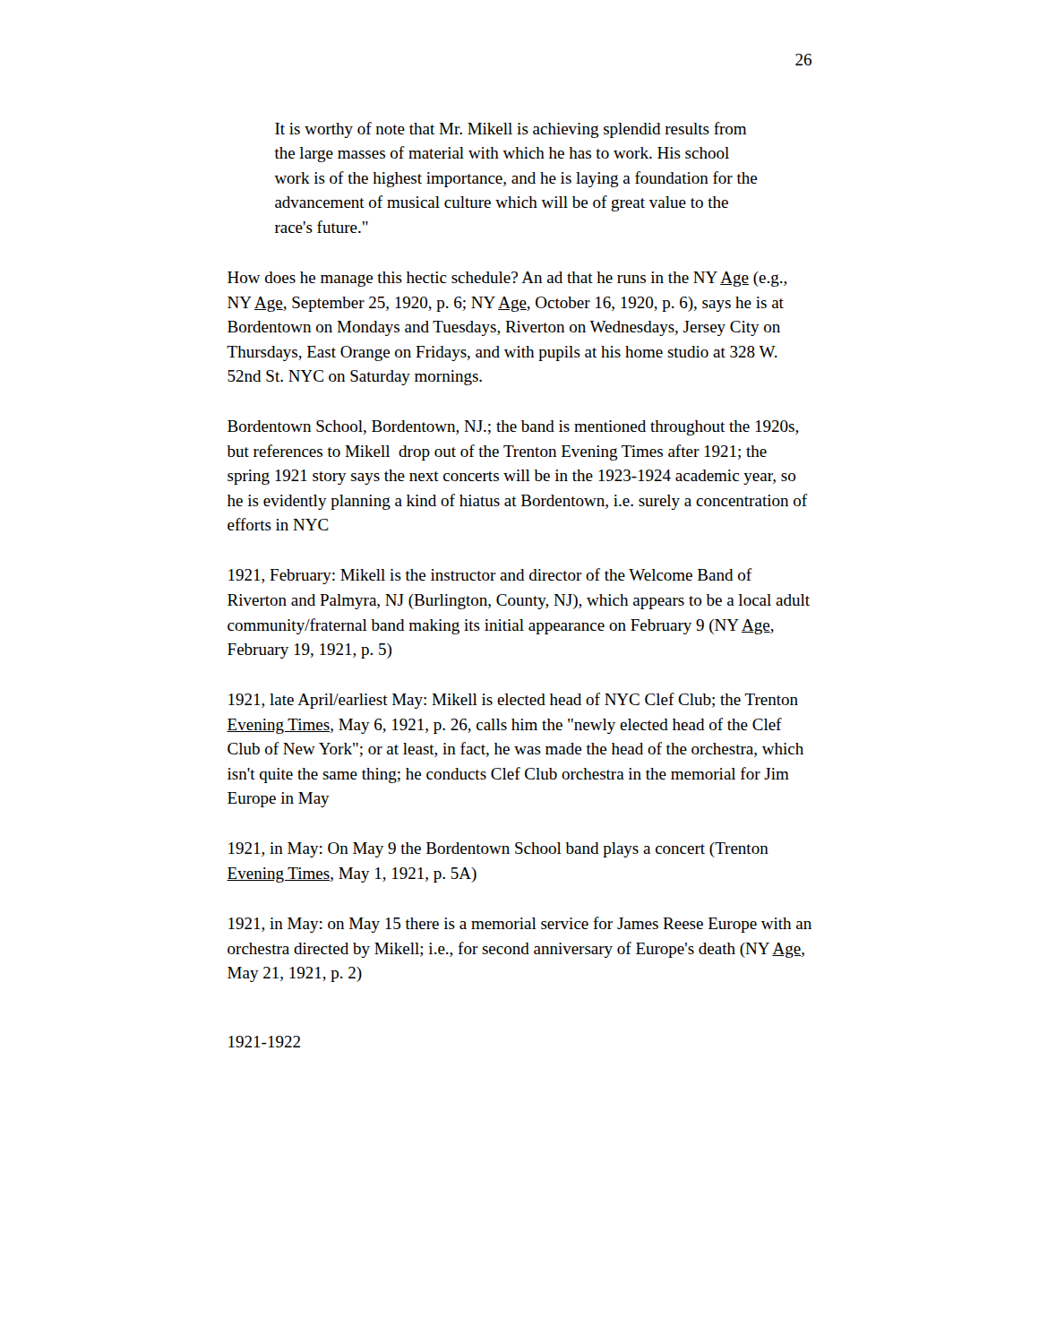26
It is worthy of note that Mr. Mikell is achieving splendid results from the large masses of material with which he has to work. His school work is of the highest importance, and he is laying a foundation for the advancement of musical culture which will be of great value to the race's future."
How does he manage this hectic schedule? An ad that he runs in the NY Age (e.g., NY Age, September 25, 1920, p. 6; NY Age, October 16, 1920, p. 6), says he is at Bordentown on Mondays and Tuesdays, Riverton on Wednesdays, Jersey City on Thursdays, East Orange on Fridays, and with pupils at his home studio at 328 W. 52nd St. NYC on Saturday mornings.
Bordentown School, Bordentown, NJ.; the band is mentioned throughout the 1920s, but references to Mikell drop out of the Trenton Evening Times after 1921; the spring 1921 story says the next concerts will be in the 1923-1924 academic year, so he is evidently planning a kind of hiatus at Bordentown, i.e. surely a concentration of efforts in NYC
1921, February: Mikell is the instructor and director of the Welcome Band of Riverton and Palmyra, NJ (Burlington, County, NJ), which appears to be a local adult community/fraternal band making its initial appearance on February 9 (NY Age, February 19, 1921, p. 5)
1921, late April/earliest May: Mikell is elected head of NYC Clef Club; the Trenton Evening Times, May 6, 1921, p. 26, calls him the "newly elected head of the Clef Club of New York"; or at least, in fact, he was made the head of the orchestra, which isn't quite the same thing; he conducts Clef Club orchestra in the memorial for Jim Europe in May
1921, in May: On May 9 the Bordentown School band plays a concert (Trenton Evening Times, May 1, 1921, p. 5A)
1921, in May: on May 15 there is a memorial service for James Reese Europe with an orchestra directed by Mikell; i.e., for second anniversary of Europe's death (NY Age, May 21, 1921, p. 2)
1921-1922